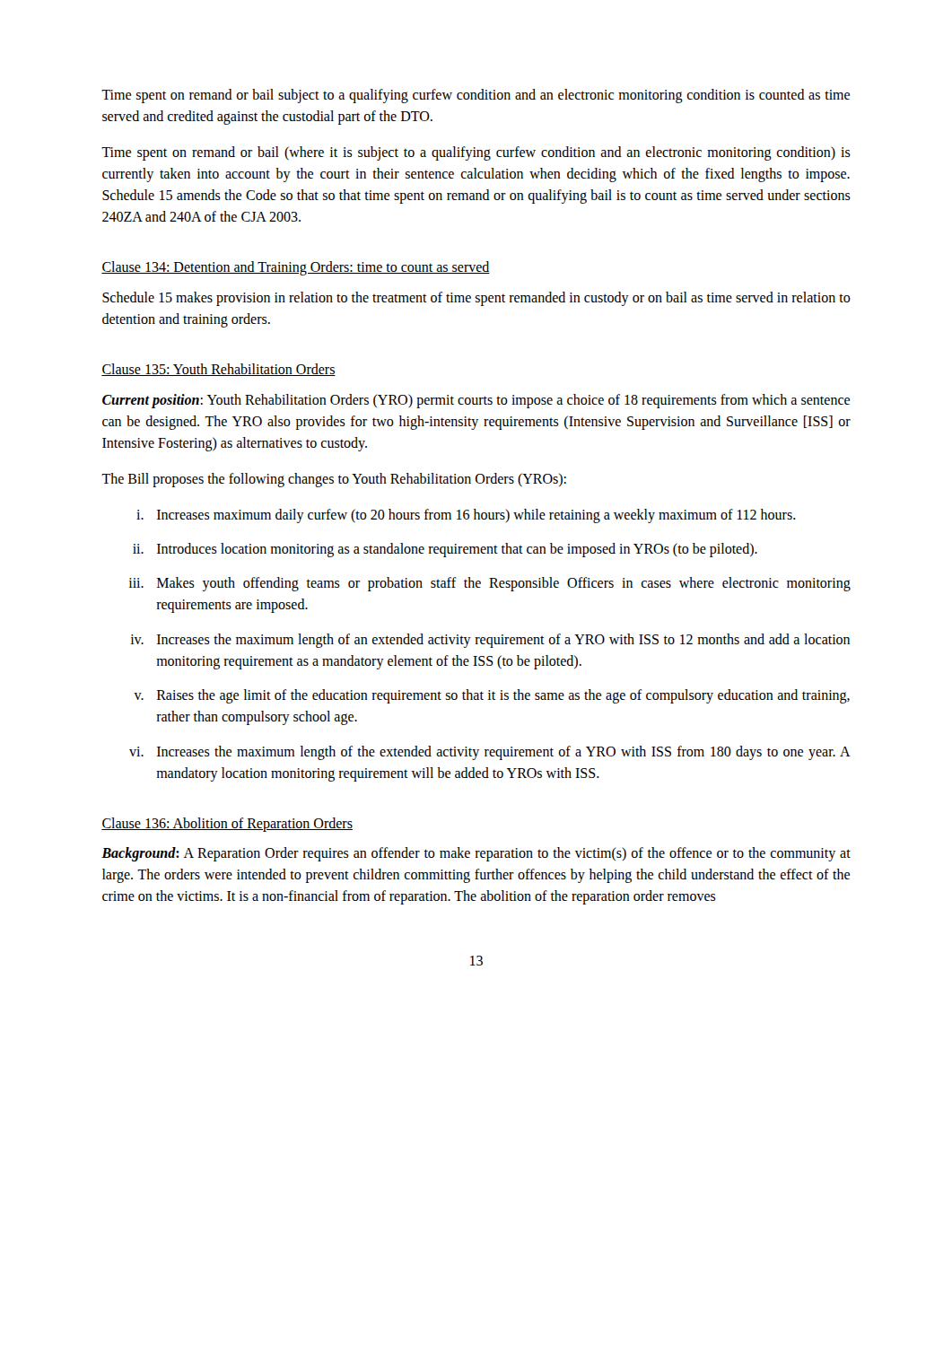Time spent on remand or bail subject to a qualifying curfew condition and an electronic monitoring condition is counted as time served and credited against the custodial part of the DTO.
Time spent on remand or bail (where it is subject to a qualifying curfew condition and an electronic monitoring condition) is currently taken into account by the court in their sentence calculation when deciding which of the fixed lengths to impose. Schedule 15 amends the Code so that so that time spent on remand or on qualifying bail is to count as time served under sections 240ZA and 240A of the CJA 2003.
Clause 134: Detention and Training Orders: time to count as served
Schedule 15 makes provision in relation to the treatment of time spent remanded in custody or on bail as time served in relation to detention and training orders.
Clause 135: Youth Rehabilitation Orders
Current position: Youth Rehabilitation Orders (YRO) permit courts to impose a choice of 18 requirements from which a sentence can be designed. The YRO also provides for two high-intensity requirements (Intensive Supervision and Surveillance [ISS] or Intensive Fostering) as alternatives to custody.
The Bill proposes the following changes to Youth Rehabilitation Orders (YROs):
Increases maximum daily curfew (to 20 hours from 16 hours) while retaining a weekly maximum of 112 hours.
Introduces location monitoring as a standalone requirement that can be imposed in YROs (to be piloted).
Makes youth offending teams or probation staff the Responsible Officers in cases where electronic monitoring requirements are imposed.
Increases the maximum length of an extended activity requirement of a YRO with ISS to 12 months and add a location monitoring requirement as a mandatory element of the ISS (to be piloted).
Raises the age limit of the education requirement so that it is the same as the age of compulsory education and training, rather than compulsory school age.
Increases the maximum length of the extended activity requirement of a YRO with ISS from 180 days to one year. A mandatory location monitoring requirement will be added to YROs with ISS.
Clause 136: Abolition of Reparation Orders
Background: A Reparation Order requires an offender to make reparation to the victim(s) of the offence or to the community at large. The orders were intended to prevent children committing further offences by helping the child understand the effect of the crime on the victims. It is a non-financial from of reparation. The abolition of the reparation order removes
13